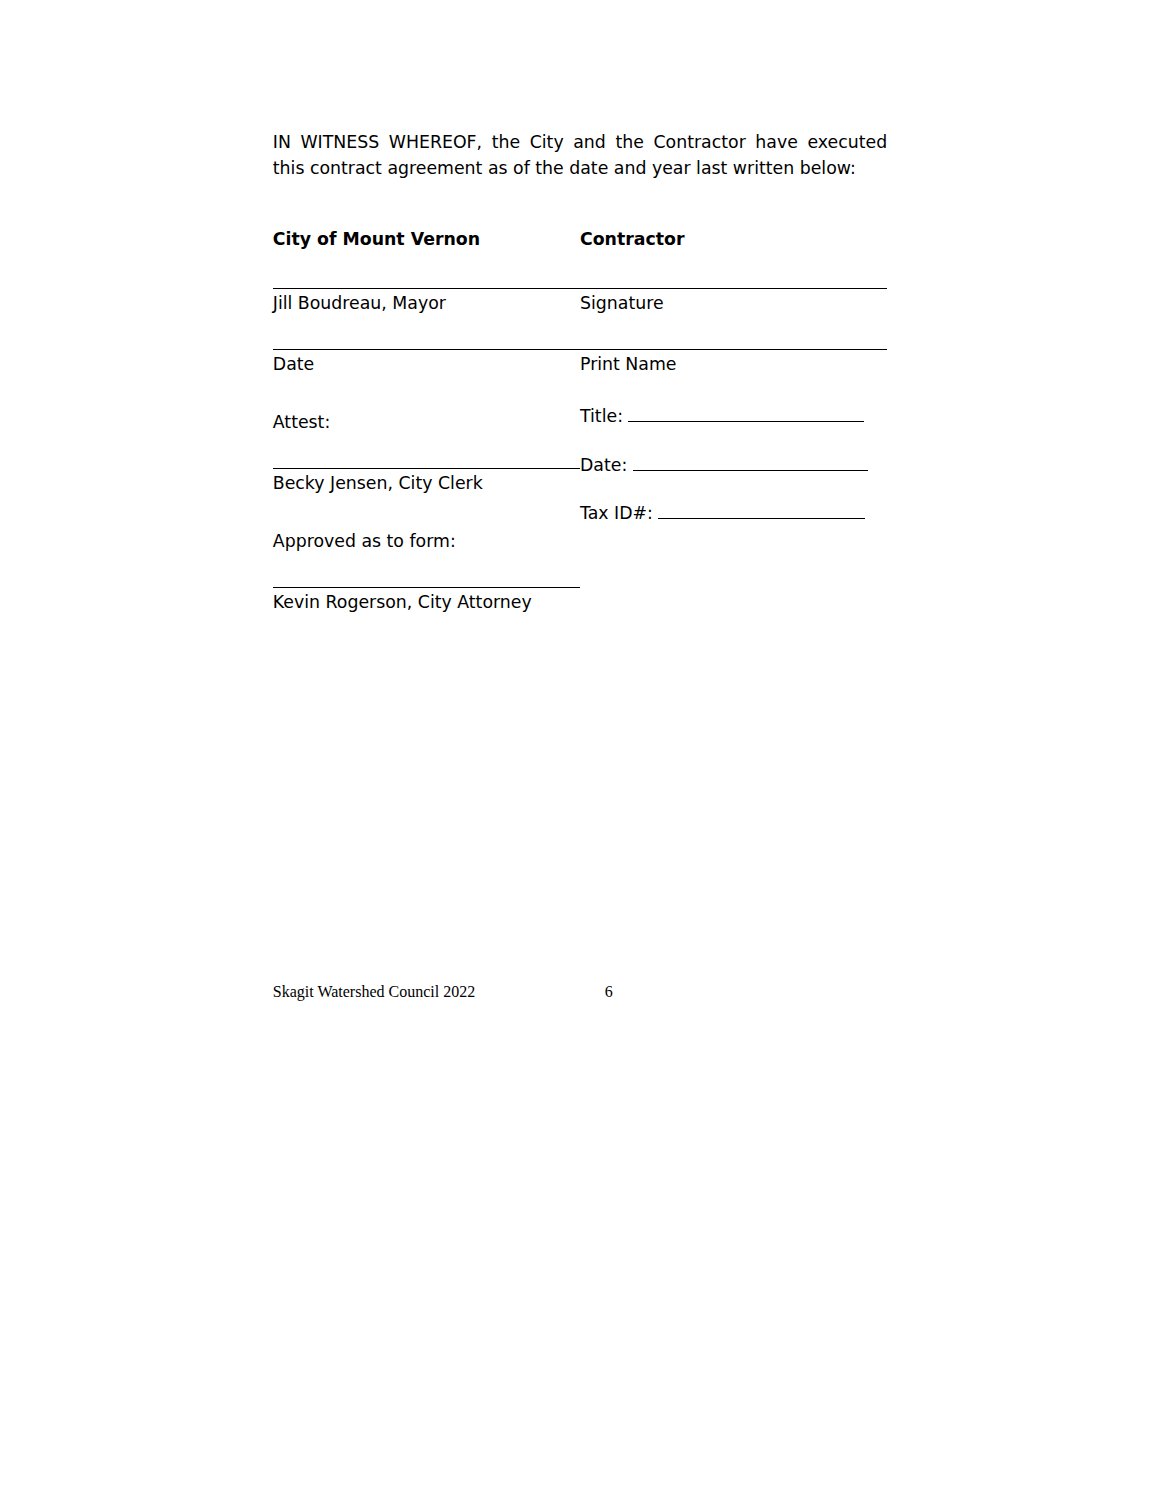IN WITNESS WHEREOF, the City and the Contractor have executed this contract agreement as of the date and year last written below:
| City of Mount Vernon Jill Boudreau, Mayor Date Attest: Becky Jensen, City Clerk Approved as to form: Kevin Rogerson, City Attorney | Contractor Signature Print Name Title: Date: Tax ID#: |
Skagit Watershed Council 20226